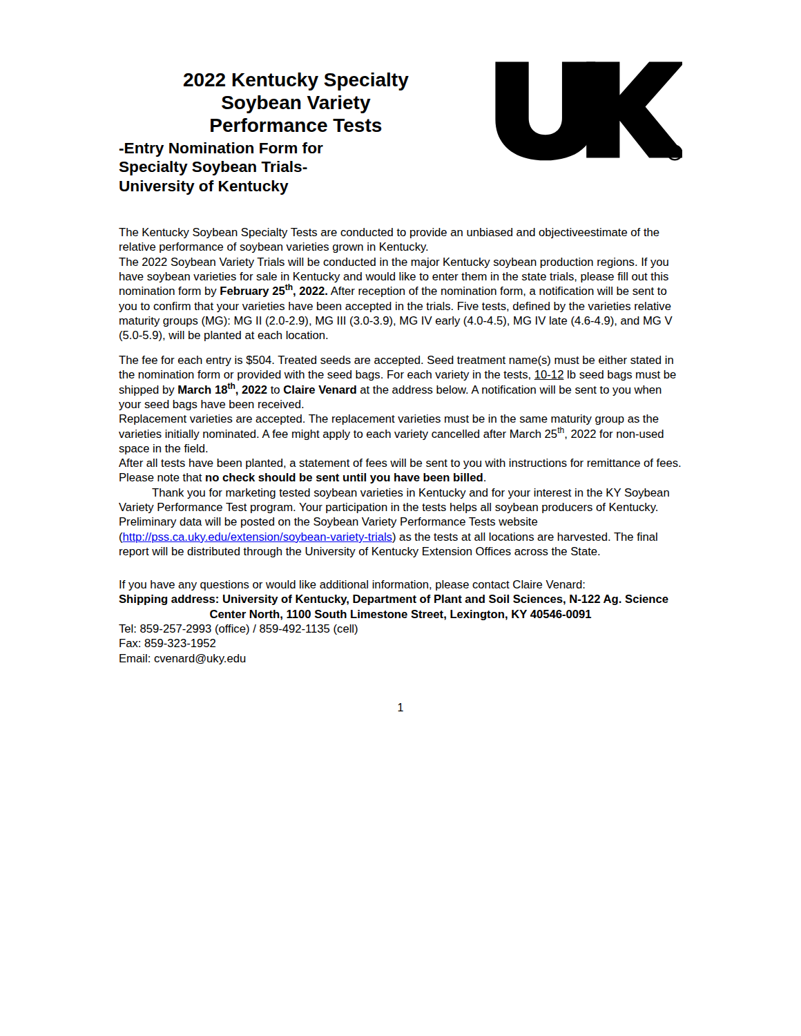2022 Kentucky Specialty
Soybean Variety
Performance Tests
-Entry Nomination Form for
Specialty Soybean Trials-
University of Kentucky
UK R
The Kentucky Soybean Specialty Tests are conducted to provide an unbiased and objectiveestimate of the relative performance of soybean varieties grown in Kentucky.
The 2022 Soybean Variety Trials will be conducted in the major Kentucky soybean production regions. If you have soybean varieties for sale in Kentucky and would like to enter them in the state trials, please fill out this nomination form by February 25th, 2022. After reception of the nomination form, a notification will be sent to you to confirm that your varieties have been accepted in the trials. Five tests, defined by the varieties relative maturity groups (MG): MG II (2.0-2.9), MG III (3.0-3.9), MG IV early (4.0-4.5), MG IV late (4.6-4.9), and MG V (5.0-5.9), will be planted at each location.
The fee for each entry is $504. Treated seeds are accepted. Seed treatment name(s) must be either stated in the nomination form or provided with the seed bags. For each variety in the tests, 10-12 lb seed bags must be shipped by March 18th, 2022 to Claire Venard at the address below. A notification will be sent to you when your seed bags have been received.
Replacement varieties are accepted. The replacement varieties must be in the same maturity group as the varieties initially nominated. A fee might apply to each variety cancelled after March 25th, 2022 for non-used space in the field.
After all tests have been planted, a statement of fees will be sent to you with instructions for remittance of fees. Please note that no check should be sent until you have been billed.
Thank you for marketing tested soybean varieties in Kentucky and for your interest in the KY Soybean Variety Performance Test program. Your participation in the tests helps all soybean producers of Kentucky. Preliminary data will be posted on the Soybean Variety Performance Tests website (http://pss.ca.uky.edu/extension/soybean-variety-trials) as the tests at all locations are harvested. The final report will be distributed through the University of Kentucky Extension Offices across the State.
If you have any questions or would like additional information, please contact Claire Venard:
Shipping address: University of Kentucky, Department of Plant and Soil Sciences, N-122 Ag. Science
Center North, 1100 South Limestone Street, Lexington, KY 40546-0091
Tel: 859-257-2993 (office) / 859-492-1135 (cell)
Fax: 859-323-1952
Email: cvenard@uky.edu
1